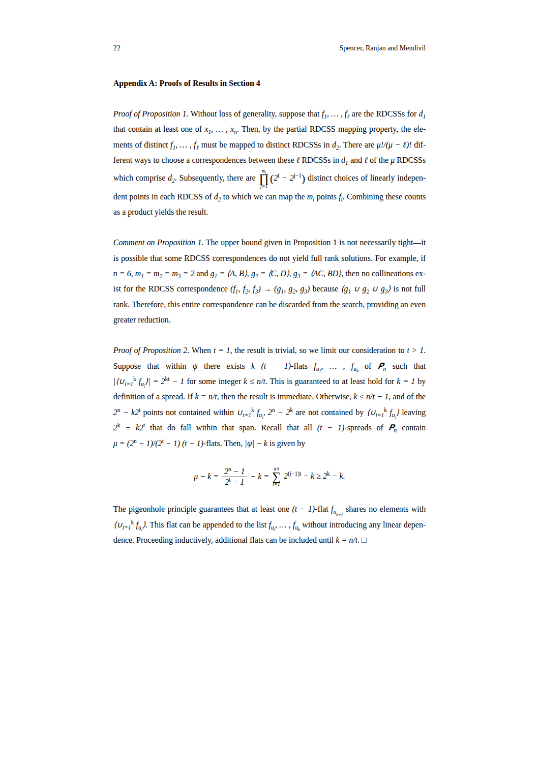22 Spencer, Ranjan and Mendivil
Appendix A: Proofs of Results in Section 4
Proof of Proposition 1. Without loss of generality, suppose that f1, … , fℓ are the RDCSSs for d1 that contain at least one of x1, … , xn. Then, by the partial RDCSS mapping property, the elements of distinct f1, … , fℓ must be mapped to distinct RDCSSs in d2. There are μ!/(μ − ℓ)! different ways to choose a correspondences between these ℓ RDCSSs in d1 and ℓ of the μ RDCSSs which comprise d2. Subsequently, there are mi∏j=1(2t − 2j−1) distinct choices of linearly independent points in each RDCSS of d2 to which we can map the mi points fi. Combining these counts as a product yields the result.
Comment on Proposition 1. The upper bound given in Proposition 1 is not necessarily tight—it is possible that some RDCSS correspondences do not yield full rank solutions. For example, if n = 6, m1 = m2 = m3 = 2 and g1 = ⟨A, B⟩, g2 = ⟨C, D⟩, g3 = ⟨AC, BD⟩, then no collineations exist for the RDCSS correspondence (f1, f2, f3) → (g1, g2, g3) because ⟨g1 ∪ g2 ∪ g3⟩ is not full rank. Therefore, this entire correspondence can be discarded from the search, providing an even greater reduction.
Proof of Proposition 2. When t = 1, the result is trivial, so we limit our consideration to t > 1. Suppose that within ψ there exists k (t − 1)-flats fu1, … , fuk of 𝑷n such that |⟨∪i=1k fui⟩| = 2kt − 1 for some integer k ≤ n/t. This is guaranteed to at least hold for k = 1 by definition of a spread. If k = n/t, then the result is immediate. Otherwise, k ≤ n/t − 1, and of the 2n − k2t points not contained within ∪i=1k fui, 2n − 2k are not contained by ⟨∪i=1k fui⟩ leaving 2k − k2t that do fall within that span. Recall that all (t − 1)-spreads of 𝑷n contain μ = (2n − 1)/(2t − 1) (t − 1)-flats. Then, |ψ| − k is given by
μ − k = 2n − 12t − 1 − k = n/t∑i=1 2(i−1)t − k ≥ 2k − k.
The pigeonhole principle guarantees that at least one (t − 1)-flat fuk+1 shares no elements with ⟨∪i=1k fui⟩. This flat can be appended to the list fui, … , fuk without introducing any linear dependence. Proceeding inductively, additional flats can be included until k = n/t. □